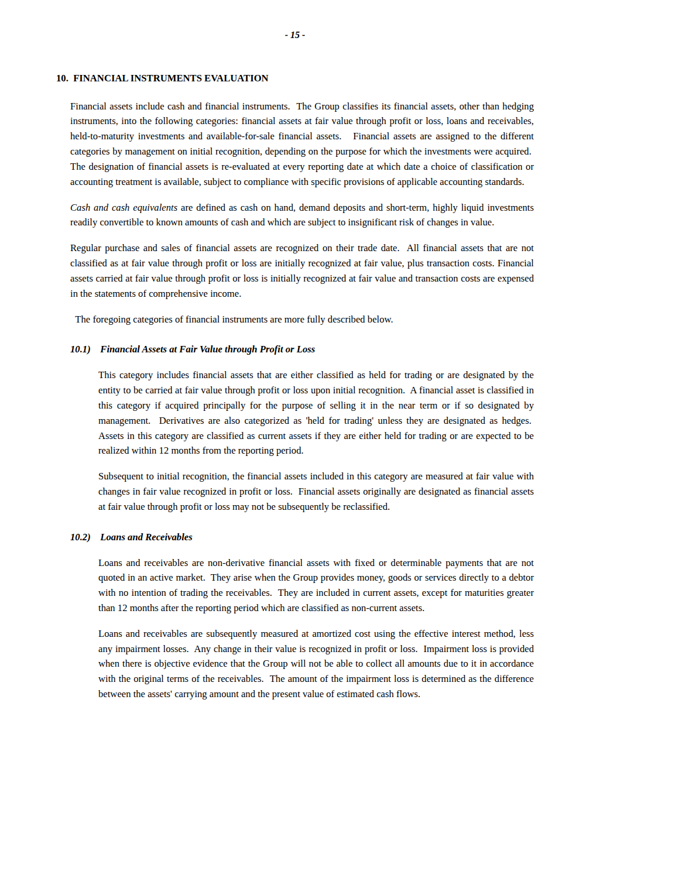- 15 -
10. FINANCIAL INSTRUMENTS EVALUATION
Financial assets include cash and financial instruments. The Group classifies its financial assets, other than hedging instruments, into the following categories: financial assets at fair value through profit or loss, loans and receivables, held-to-maturity investments and available-for-sale financial assets. Financial assets are assigned to the different categories by management on initial recognition, depending on the purpose for which the investments were acquired. The designation of financial assets is re-evaluated at every reporting date at which date a choice of classification or accounting treatment is available, subject to compliance with specific provisions of applicable accounting standards.
Cash and cash equivalents are defined as cash on hand, demand deposits and short-term, highly liquid investments readily convertible to known amounts of cash and which are subject to insignificant risk of changes in value.
Regular purchase and sales of financial assets are recognized on their trade date. All financial assets that are not classified as at fair value through profit or loss are initially recognized at fair value, plus transaction costs. Financial assets carried at fair value through profit or loss is initially recognized at fair value and transaction costs are expensed in the statements of comprehensive income.
The foregoing categories of financial instruments are more fully described below.
10.1) Financial Assets at Fair Value through Profit or Loss
This category includes financial assets that are either classified as held for trading or are designated by the entity to be carried at fair value through profit or loss upon initial recognition. A financial asset is classified in this category if acquired principally for the purpose of selling it in the near term or if so designated by management. Derivatives are also categorized as 'held for trading' unless they are designated as hedges. Assets in this category are classified as current assets if they are either held for trading or are expected to be realized within 12 months from the reporting period.
Subsequent to initial recognition, the financial assets included in this category are measured at fair value with changes in fair value recognized in profit or loss. Financial assets originally are designated as financial assets at fair value through profit or loss may not be subsequently be reclassified.
10.2) Loans and Receivables
Loans and receivables are non-derivative financial assets with fixed or determinable payments that are not quoted in an active market. They arise when the Group provides money, goods or services directly to a debtor with no intention of trading the receivables. They are included in current assets, except for maturities greater than 12 months after the reporting period which are classified as non-current assets.
Loans and receivables are subsequently measured at amortized cost using the effective interest method, less any impairment losses. Any change in their value is recognized in profit or loss. Impairment loss is provided when there is objective evidence that the Group will not be able to collect all amounts due to it in accordance with the original terms of the receivables. The amount of the impairment loss is determined as the difference between the assets' carrying amount and the present value of estimated cash flows.